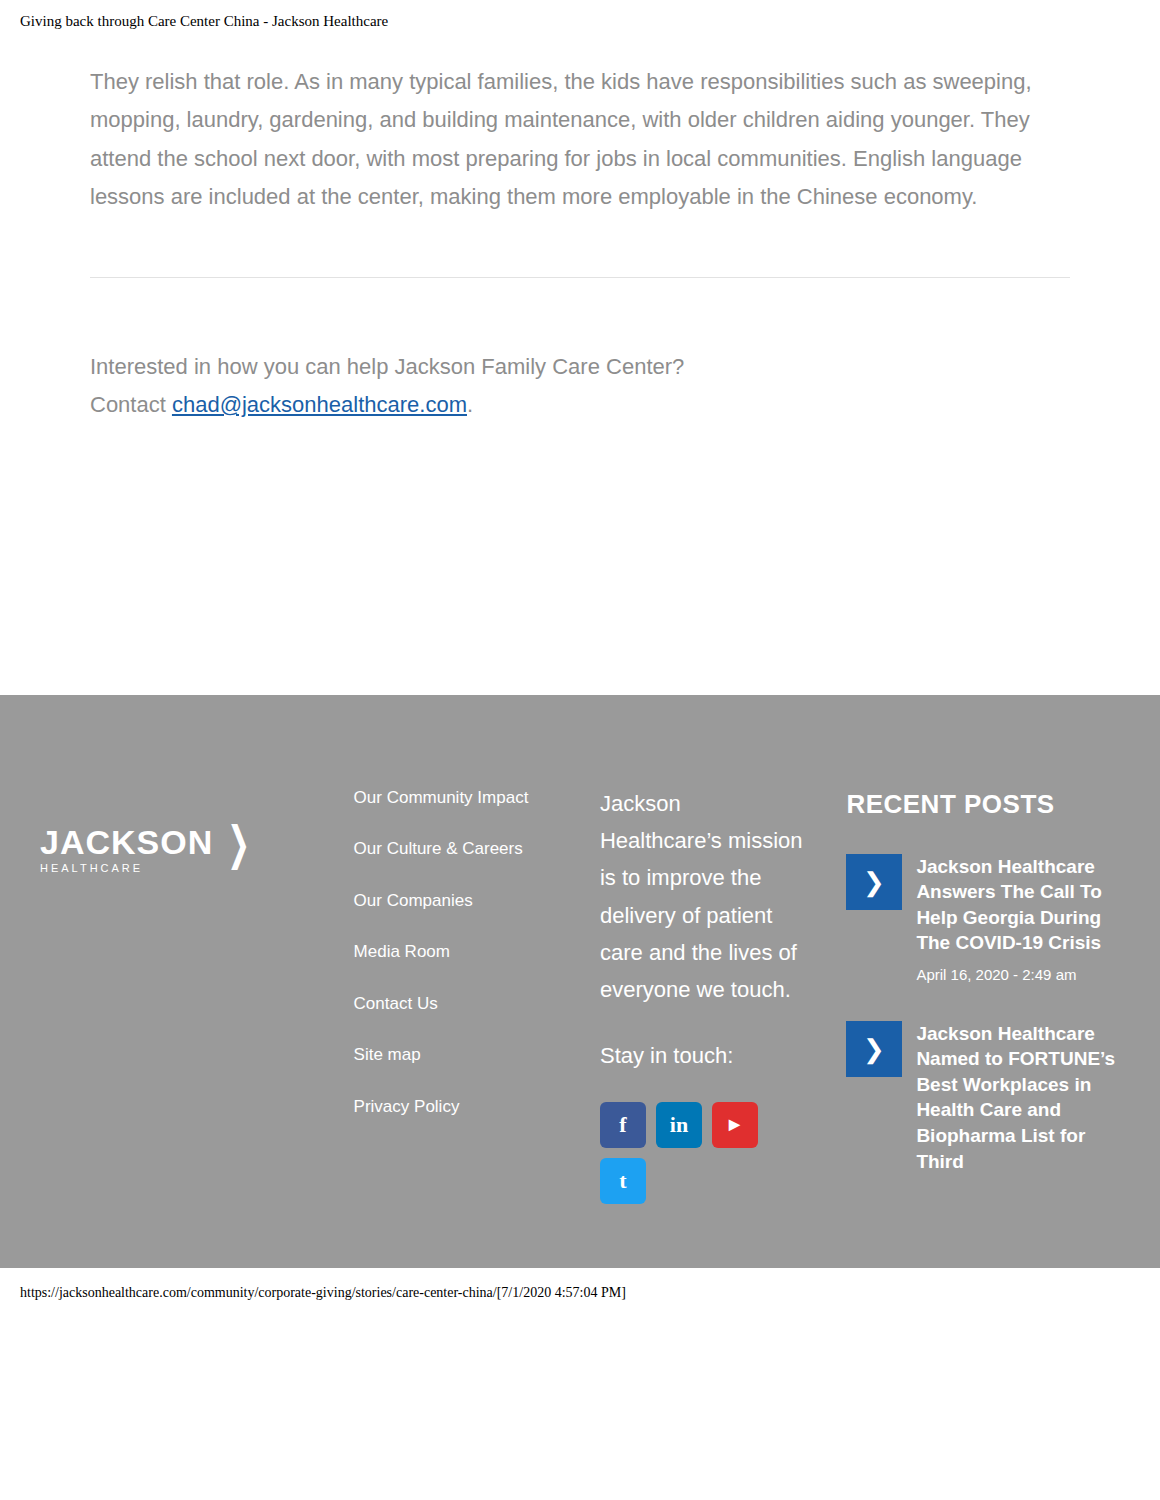Giving back through Care Center China - Jackson Healthcare
They relish that role. As in many typical families, the kids have responsibilities such as sweeping, mopping, laundry, gardening, and building maintenance, with older children aiding younger. They attend the school next door, with most preparing for jobs in local communities. English language lessons are included at the center, making them more employable in the Chinese economy.
Interested in how you can help Jackson Family Care Center?
Contact chad@jacksonhealthcare.com.
JACKSON HEALTHCARE
❯
Our Community Impact
Our Culture & Careers
Our Companies
Media Room
Contact Us
Site map
Privacy Policy
Jackson Healthcare’s mission is to improve the delivery of patient care and the lives of everyone we touch.
Stay in touch:
f in ▶ t
RECENT POSTS
❯
Jackson Healthcare Answers The Call To Help Georgia During The COVID-19 Crisis
April 16, 2020 - 2:49 am
❯
Jackson Healthcare Named to FORTUNE’s Best Workplaces in Health Care and Biopharma List for Third
https://jacksonhealthcare.com/community/corporate-giving/stories/care-center-china/[7/1/2020 4:57:04 PM]